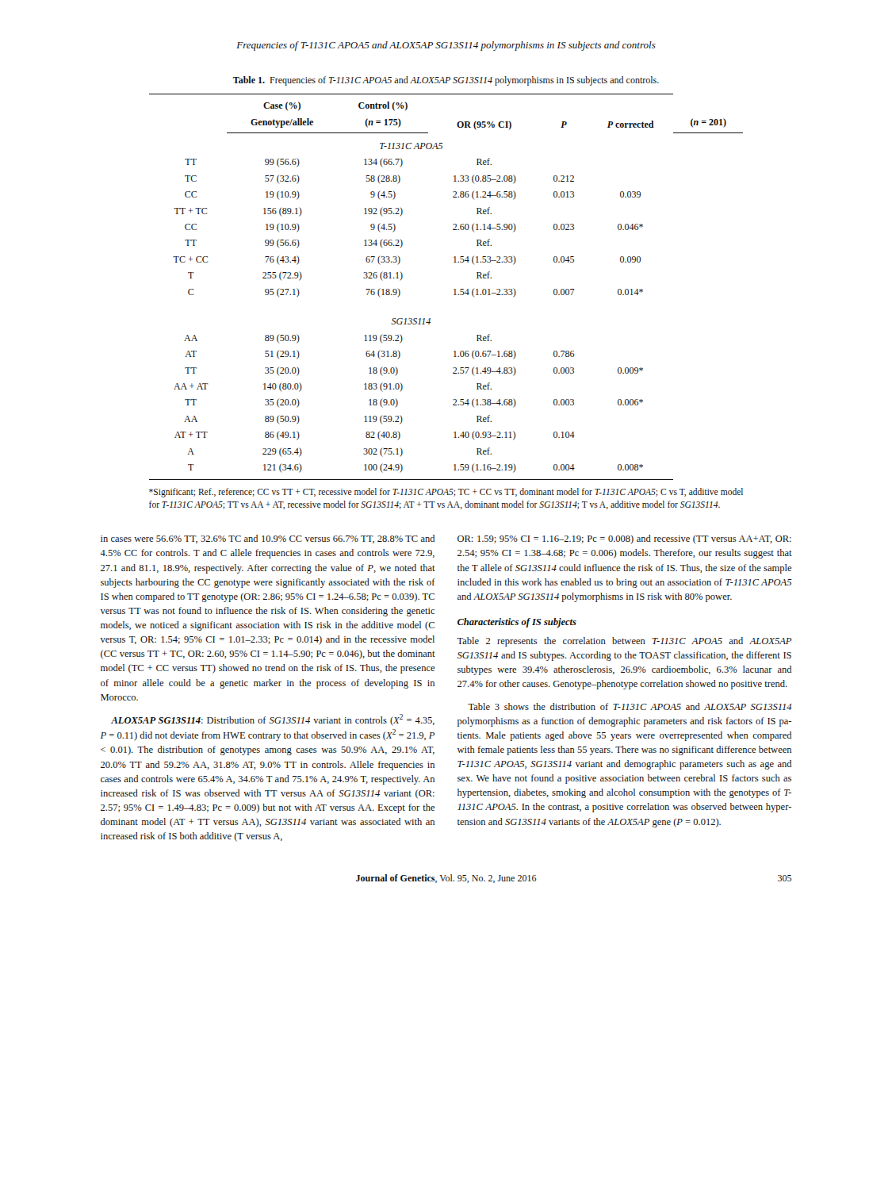Frequencies of T-1131C APOA5 and ALOX5AP SG13S114 polymorphisms in IS subjects and controls
Table 1. Frequencies of T-1131C APOA5 and ALOX5AP SG13S114 polymorphisms in IS subjects and controls.
| | Case (%) | Control (%) | OR (95% CI) | P | P corrected |
| --- | --- | --- | --- | --- | --- |
| Genotype/allele | ( n = 175) | ( n = 201) |
| T-1131C APOA5 |
| TT | 99 (56.6) | 134 (66.7) | Ref. | | |
| TC | 57 (32.6) | 58 (28.8) | 1.33 (0.85–2.08) | 0.212 | |
| CC | 19 (10.9) | 9 (4.5) | 2.86 (1.24–6.58) | 0.013 | 0.039 |
| TT + TC | 156 (89.1) | 192 (95.2) | Ref. | | |
| CC | 19 (10.9) | 9 (4.5) | 2.60 (1.14–5.90) | 0.023 | 0.046* |
| TT | 99 (56.6) | 134 (66.2) | Ref. | | |
| TC + CC | 76 (43.4) | 67 (33.3) | 1.54 (1.53–2.33) | 0.045 | 0.090 |
| T | 255 (72.9) | 326 (81.1) | Ref. | | |
| C | 95 (27.1) | 76 (18.9) | 1.54 (1.01–2.33) | 0.007 | 0.014* |
| SG13S114 |
| AA | 89 (50.9) | 119 (59.2) | Ref. | | |
| AT | 51 (29.1) | 64 (31.8) | 1.06 (0.67–1.68) | 0.786 | |
| TT | 35 (20.0) | 18 (9.0) | 2.57 (1.49–4.83) | 0.003 | 0.009* |
| AA + AT | 140 (80.0) | 183 (91.0) | Ref. | | |
| TT | 35 (20.0) | 18 (9.0) | 2.54 (1.38–4.68) | 0.003 | 0.006* |
| AA | 89 (50.9) | 119 (59.2) | Ref. | | |
| AT + TT | 86 (49.1) | 82 (40.8) | 1.40 (0.93–2.11) | 0.104 | |
| A | 229 (65.4) | 302 (75.1) | Ref. | | |
| T | 121 (34.6) | 100 (24.9) | 1.59 (1.16–2.19) | 0.004 | 0.008* |
*Significant; Ref., reference; CC vs TT + CT, recessive model for T-1131C APOA5; TC + CC vs TT, dominant model for T-1131C APOA5; C vs T, additive model for T-1131C APOA5; TT vs AA + AT, recessive model for SG13S114; AT + TT vs AA, dominant model for SG13S114; T vs A, additive model for SG13S114.
in cases were 56.6% TT, 32.6% TC and 10.9% CC versus 66.7% TT, 28.8% TC and 4.5% CC for controls. T and C allele frequencies in cases and controls were 72.9, 27.1 and 81.1, 18.9%, respectively. After correcting the value of P, we noted that subjects harbouring the CC genotype were significantly associated with the risk of IS when compared to TT genotype (OR: 2.86; 95% CI = 1.24–6.58; Pc = 0.039). TC versus TT was not found to influence the risk of IS. When considering the genetic models, we noticed a significant association with IS risk in the additive model (C versus T, OR: 1.54; 95% CI = 1.01–2.33; Pc = 0.014) and in the recessive model (CC versus TT + TC, OR: 2.60, 95% CI = 1.14–5.90; Pc = 0.046), but the dominant model (TC + CC versus TT) showed no trend on the risk of IS. Thus, the presence of minor allele could be a genetic marker in the process of developing IS in Morocco.
ALOX5AP SG13S114: Distribution of SG13S114 variant in controls (X2 = 4.35, P = 0.11) did not deviate from HWE contrary to that observed in cases (X2 = 21.9, P < 0.01). The distribution of genotypes among cases was 50.9% AA, 29.1% AT, 20.0% TT and 59.2% AA, 31.8% AT, 9.0% TT in controls. Allele frequencies in cases and controls were 65.4% A, 34.6% T and 75.1% A, 24.9% T, respectively. An increased risk of IS was observed with TT versus AA of SG13S114 variant (OR: 2.57; 95% CI = 1.49–4.83; Pc = 0.009) but not with AT versus AA. Except for the dominant model (AT + TT versus AA), SG13S114 variant was associated with an increased risk of IS both additive (T versus A,
OR: 1.59; 95% CI = 1.16–2.19; Pc = 0.008) and recessive (TT versus AA+AT, OR: 2.54; 95% CI = 1.38–4.68; Pc = 0.006) models. Therefore, our results suggest that the T allele of SG13S114 could influence the risk of IS. Thus, the size of the sample included in this work has enabled us to bring out an association of T-1131C APOA5 and ALOX5AP SG13S114 polymorphisms in IS risk with 80% power.
Characteristics of IS subjects
Table 2 represents the correlation between T-1131C APOA5 and ALOX5AP SG13S114 and IS subtypes. According to the TOAST classification, the different IS subtypes were 39.4% atherosclerosis, 26.9% cardioembolic, 6.3% lacunar and 27.4% for other causes. Genotype–phenotype correlation showed no positive trend.
Table 3 shows the distribution of T-1131C APOA5 and ALOX5AP SG13S114 polymorphisms as a function of demographic parameters and risk factors of IS patients. Male patients aged above 55 years were overrepresented when compared with female patients less than 55 years. There was no significant difference between T-1131C APOA5, SG13S114 variant and demographic parameters such as age and sex. We have not found a positive association between cerebral IS factors such as hypertension, diabetes, smoking and alcohol consumption with the genotypes of T-1131C APOA5. In the contrast, a positive correlation was observed between hypertension and SG13S114 variants of the ALOX5AP gene (P = 0.012).
Journal of Genetics, Vol. 95, No. 2, June 2016
305